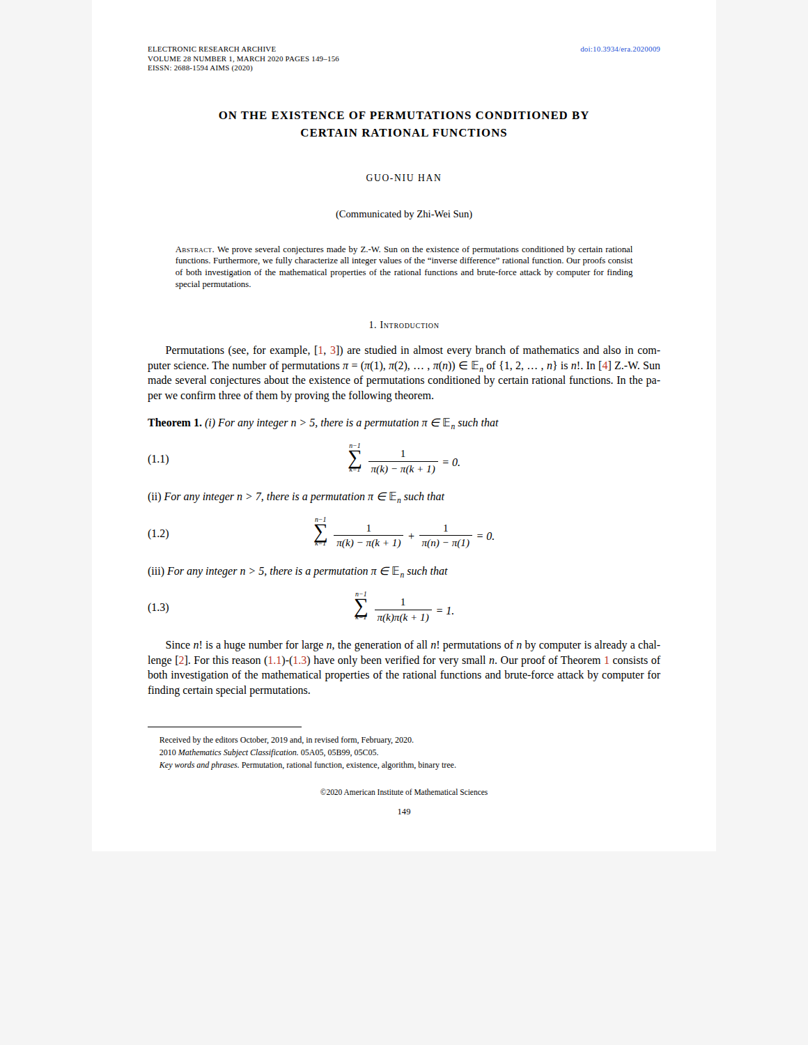Electronic Research Archive
Volume 28 Number 1, March 2020 Pages 149–156
eISSN: 2688-1594 AIMS (2020)
doi:10.3934/era.2020009
On the existence of permutations conditioned by
certain rational functions
Guo-Niu Han
(Communicated by Zhi-Wei Sun)
Abstract. We prove several conjectures made by Z.-W. Sun on the existence of permutations conditioned by certain rational functions. Furthermore, we fully characterize all integer values of the “inverse difference” rational function. Our proofs consist of both investigation of the mathematical properties of the rational functions and brute-force attack by computer for finding special permutations.
1. Introduction
Permutations (see, for example, [1, 3]) are studied in almost every branch of mathematics and also in computer science. The number of permutations π = (π(1), π(2), … , π(n)) ∈ 𝔼n of {1, 2, … , n} is n!. In [4] Z.-W. Sun made several conjectures about the existence of permutations conditioned by certain rational functions. In the paper we confirm three of them by proving the following theorem.
Theorem 1. (i) For any integer n > 5, there is a permutation π ∈ 𝔼n such that
(1.1) n−1∑k=1 1 π(k) − π(k + 1) = 0.
(ii) For any integer n > 7, there is a permutation π ∈ 𝔼n such that
(1.2) n−1∑k=1 1 π(k) − π(k + 1) + 1 π(n) − π(1) = 0.
(iii) For any integer n > 5, there is a permutation π ∈ 𝔼n such that
(1.3) n−1∑k=1 1 π(k)π(k + 1) = 1.
Since n! is a huge number for large n, the generation of all n! permutations of n by computer is already a challenge [2]. For this reason (1.1)-(1.3) have only been verified for very small n. Our proof of Theorem 1 consists of both investigation of the mathematical properties of the rational functions and brute-force attack by computer for finding certain special permutations.
Received by the editors October, 2019 and, in revised form, February, 2020.
2010 Mathematics Subject Classification. 05A05, 05B99, 05C05.
Key words and phrases. Permutation, rational function, existence, algorithm, binary tree.
©2020 American Institute of Mathematical Sciences
149